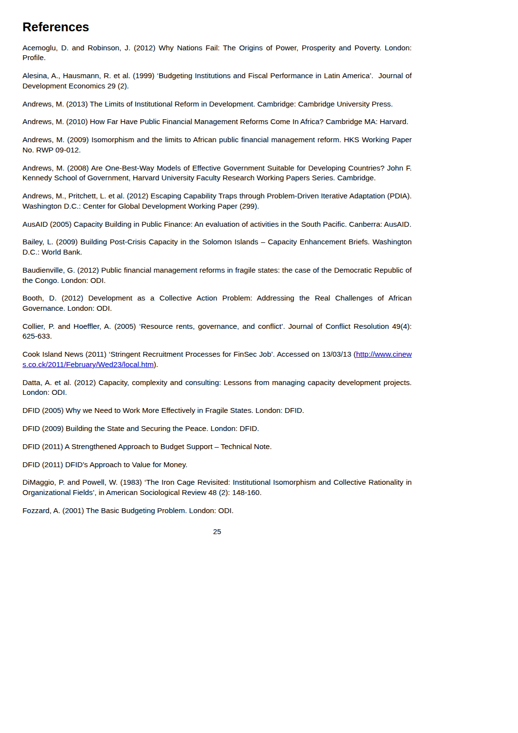References
Acemoglu, D. and Robinson, J. (2012) Why Nations Fail: The Origins of Power, Prosperity and Poverty. London: Profile.
Alesina, A., Hausmann, R. et al. (1999) ‘Budgeting Institutions and Fiscal Performance in Latin America’. Journal of Development Economics 29 (2).
Andrews, M. (2013) The Limits of Institutional Reform in Development. Cambridge: Cambridge University Press.
Andrews, M. (2010) How Far Have Public Financial Management Reforms Come In Africa? Cambridge MA: Harvard.
Andrews, M. (2009) Isomorphism and the limits to African public financial management reform. HKS Working Paper No. RWP 09-012.
Andrews, M. (2008) Are One-Best-Way Models of Effective Government Suitable for Developing Countries? John F. Kennedy School of Government, Harvard University Faculty Research Working Papers Series. Cambridge.
Andrews, M., Pritchett, L. et al. (2012) Escaping Capability Traps through Problem-Driven Iterative Adaptation (PDIA). Washington D.C.: Center for Global Development Working Paper (299).
AusAID (2005) Capacity Building in Public Finance: An evaluation of activities in the South Pacific. Canberra: AusAID.
Bailey, L. (2009) Building Post-Crisis Capacity in the Solomon Islands – Capacity Enhancement Briefs. Washington D.C.: World Bank.
Baudienville, G. (2012) Public financial management reforms in fragile states: the case of the Democratic Republic of the Congo. London: ODI.
Booth, D. (2012) Development as a Collective Action Problem: Addressing the Real Challenges of African Governance. London: ODI.
Collier, P. and Hoeffler, A. (2005) ‘Resource rents, governance, and conflict’. Journal of Conflict Resolution 49(4): 625-633.
Cook Island News (2011) ‘Stringent Recruitment Processes for FinSec Job’. Accessed on 13/03/13 (http://www.cinews.co.ck/2011/February/Wed23/local.htm).
Datta, A. et al. (2012) Capacity, complexity and consulting: Lessons from managing capacity development projects. London: ODI.
DFID (2005) Why we Need to Work More Effectively in Fragile States. London: DFID.
DFID (2009) Building the State and Securing the Peace. London: DFID.
DFID (2011) A Strengthened Approach to Budget Support – Technical Note.
DFID (2011) DFID’s Approach to Value for Money.
DiMaggio, P. and Powell, W. (1983) ‘The Iron Cage Revisited: Institutional Isomorphism and Collective Rationality in Organizational Fields’, in American Sociological Review 48 (2): 148-160.
Fozzard, A. (2001) The Basic Budgeting Problem. London: ODI.
25